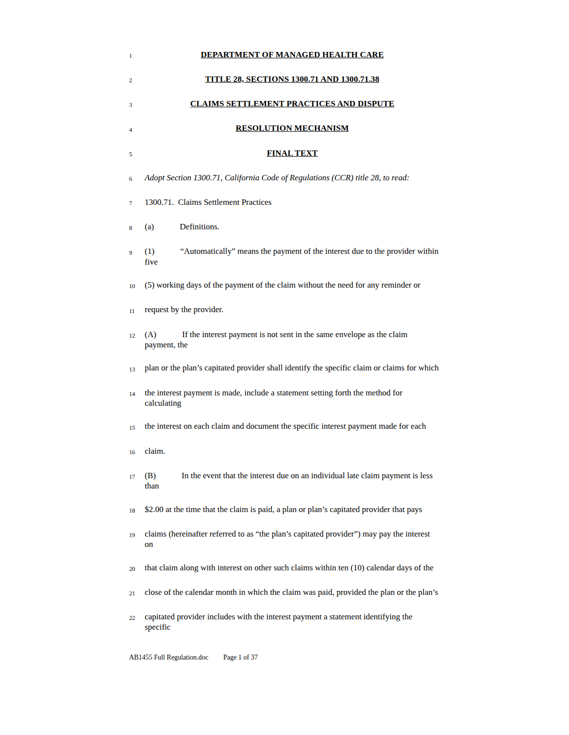1
DEPARTMENT OF MANAGED HEALTH CARE
2
TITLE 28, SECTIONS 1300.71 AND 1300.71.38
3
CLAIMS SETTLEMENT PRACTICES AND DISPUTE
4
RESOLUTION MECHANISM
5
FINAL TEXT
6
Adopt Section 1300.71, California Code of Regulations (CCR) title 28, to read:
7
1300.71. Claims Settlement Practices
8
(a) Definitions.
9
(1) “Automatically” means the payment of the interest due to the provider within five
10
(5) working days of the payment of the claim without the need for any reminder or
11
request by the provider.
12
(A) If the interest payment is not sent in the same envelope as the claim payment, the
13
plan or the plan’s capitated provider shall identify the specific claim or claims for which
14
the interest payment is made, include a statement setting forth the method for calculating
15
the interest on each claim and document the specific interest payment made for each
16
claim.
17
(B) In the event that the interest due on an individual late claim payment is less than
18
$2.00 at the time that the claim is paid, a plan or plan’s capitated provider that pays
19
claims (hereinafter referred to as “the plan’s capitated provider”) may pay the interest on
20
that claim along with interest on other such claims within ten (10) calendar days of the
21
close of the calendar month in which the claim was paid, provided the plan or the plan’s
22
capitated provider includes with the interest payment a statement identifying the specific
AB1455 Full Regulation.doc
Page 1 of 37